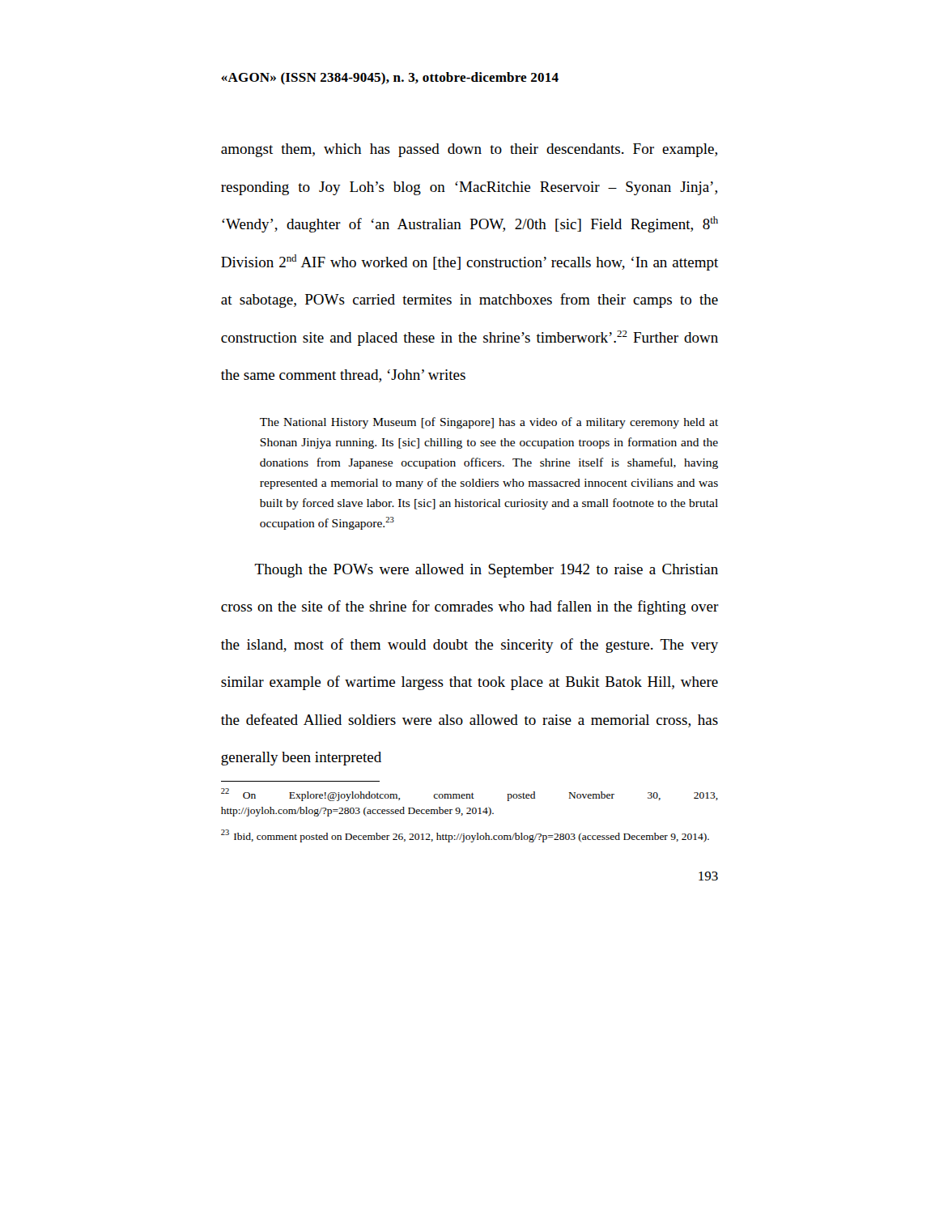«AGON» (ISSN 2384-9045), n. 3, ottobre-dicembre 2014
amongst them, which has passed down to their descendants. For example, responding to Joy Loh’s blog on ‘MacRitchie Reservoir – Syonan Jinja’, ‘Wendy’, daughter of ‘an Australian POW, 2/0th [sic] Field Regiment, 8th Division 2nd AIF who worked on [the] construction’ recalls how, ‘In an attempt at sabotage, POWs carried termites in matchboxes from their camps to the construction site and placed these in the shrine’s timberwork’.22 Further down the same comment thread, ‘John’ writes
The National History Museum [of Singapore] has a video of a military ceremony held at Shonan Jinjya running. Its [sic] chilling to see the occupation troops in formation and the donations from Japanese occupation officers. The shrine itself is shameful, having represented a memorial to many of the soldiers who massacred innocent civilians and was built by forced slave labor. Its [sic] an historical curiosity and a small footnote to the brutal occupation of Singapore.23
Though the POWs were allowed in September 1942 to raise a Christian cross on the site of the shrine for comrades who had fallen in the fighting over the island, most of them would doubt the sincerity of the gesture. The very similar example of wartime largess that took place at Bukit Batok Hill, where the defeated Allied soldiers were also allowed to raise a memorial cross, has generally been interpreted
22 On Explore!@joylohdotcom, comment posted November 30, 2013, http://joyloh.com/blog/?p=2803 (accessed December 9, 2014).
23 Ibid, comment posted on December 26, 2012, http://joyloh.com/blog/?p=2803 (accessed December 9, 2014).
193